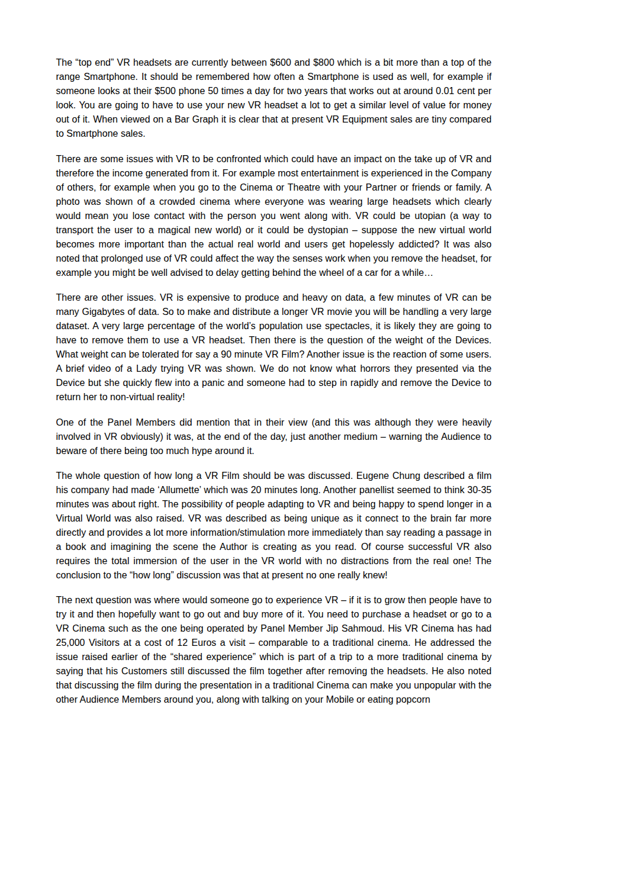The “top end” VR headsets are currently between $600 and $800 which is a bit more than a top of the range Smartphone. It should be remembered how often a Smartphone is used as well, for example if someone looks at their $500 phone 50 times a day for two years that works out at around 0.01 cent per look. You are going to have to use your new VR headset a lot to get a similar level of value for money out of it. When viewed on a Bar Graph it is clear that at present VR Equipment sales are tiny compared to Smartphone sales.
There are some issues with VR to be confronted which could have an impact on the take up of VR and therefore the income generated from it. For example most entertainment is experienced in the Company of others, for example when you go to the Cinema or Theatre with your Partner or friends or family. A photo was shown of a crowded cinema where everyone was wearing large headsets which clearly would mean you lose contact with the person you went along with. VR could be utopian (a way to transport the user to a magical new world) or it could be dystopian – suppose the new virtual world becomes more important than the actual real world and users get hopelessly addicted? It was also noted that prolonged use of VR could affect the way the senses work when you remove the headset, for example you might be well advised to delay getting behind the wheel of a car for a while…
There are other issues. VR is expensive to produce and heavy on data, a few minutes of VR can be many Gigabytes of data. So to make and distribute a longer VR movie you will be handling a very large dataset. A very large percentage of the world’s population use spectacles, it is likely they are going to have to remove them to use a VR headset. Then there is the question of the weight of the Devices. What weight can be tolerated for say a 90 minute VR Film? Another issue is the reaction of some users. A brief video of a Lady trying VR was shown. We do not know what horrors they presented via the Device but she quickly flew into a panic and someone had to step in rapidly and remove the Device to return her to non-virtual reality!
One of the Panel Members did mention that in their view (and this was although they were heavily involved in VR obviously) it was, at the end of the day, just another medium – warning the Audience to beware of there being too much hype around it.
The whole question of how long a VR Film should be was discussed. Eugene Chung described a film his company had made ‘Allumette’ which was 20 minutes long. Another panellist seemed to think 30-35 minutes was about right. The possibility of people adapting to VR and being happy to spend longer in a Virtual World was also raised. VR was described as being unique as it connect to the brain far more directly and provides a lot more information/stimulation more immediately than say reading a passage in a book and imagining the scene the Author is creating as you read. Of course successful VR also requires the total immersion of the user in the VR world with no distractions from the real one! The conclusion to the “how long” discussion was that at present no one really knew!
The next question was where would someone go to experience VR – if it is to grow then people have to try it and then hopefully want to go out and buy more of it. You need to purchase a headset or go to a VR Cinema such as the one being operated by Panel Member Jip Sahmoud. His VR Cinema has had 25,000 Visitors at a cost of 12 Euros a visit – comparable to a traditional cinema. He addressed the issue raised earlier of the “shared experience” which is part of a trip to a more traditional cinema by saying that his Customers still discussed the film together after removing the headsets. He also noted that discussing the film during the presentation in a traditional Cinema can make you unpopular with the other Audience Members around you, along with talking on your Mobile or eating popcorn